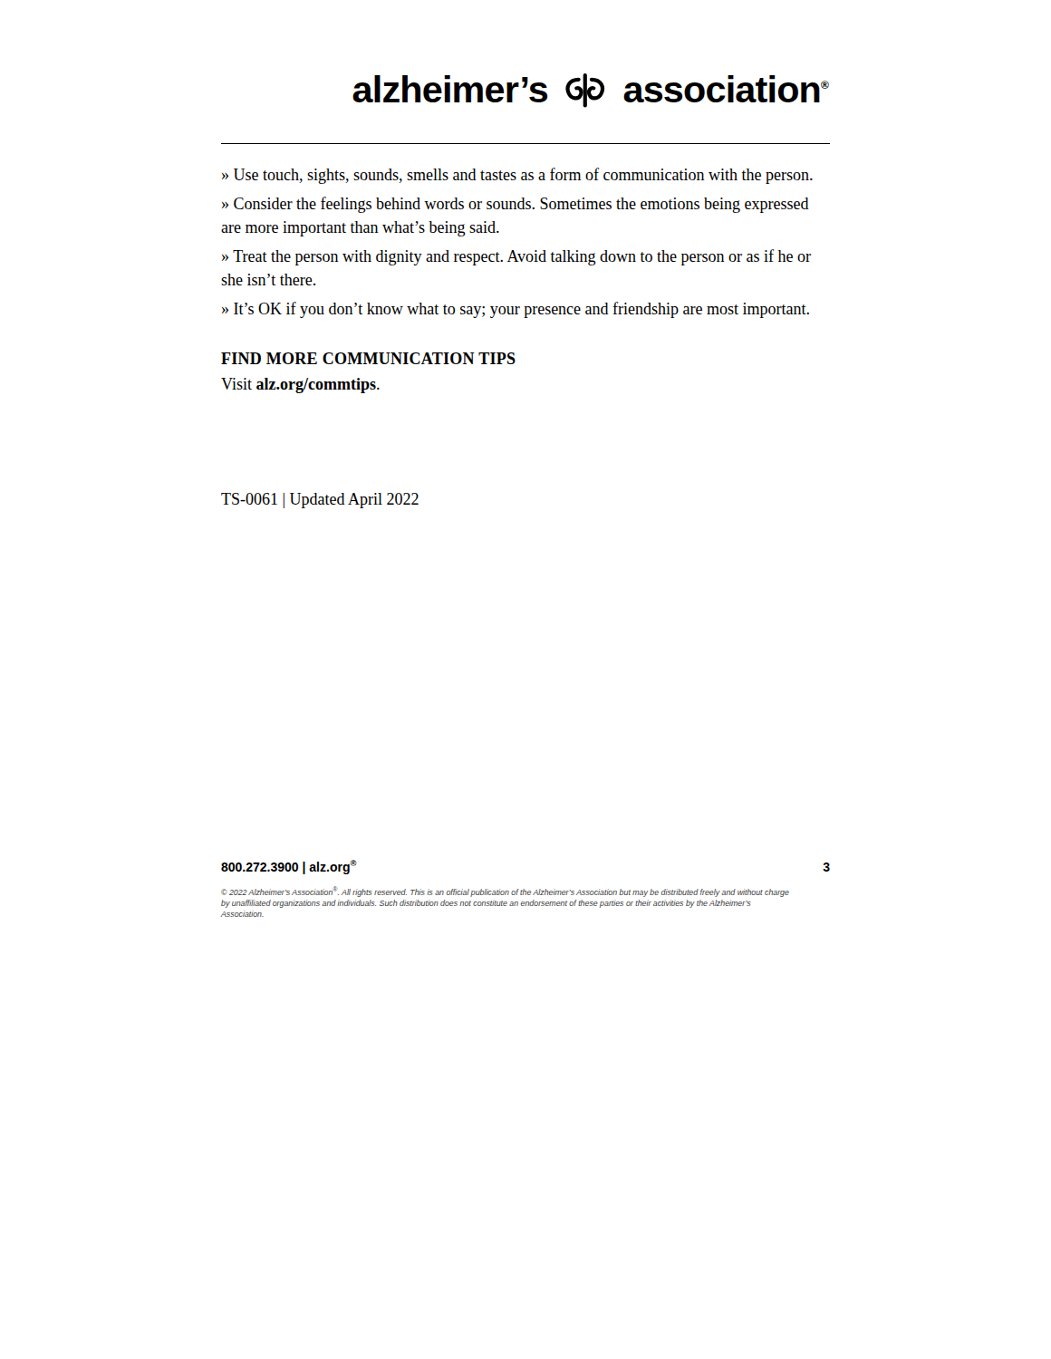alzheimer’s association®
» Use touch, sights, sounds, smells and tastes as a form of communication with the person.
» Consider the feelings behind words or sounds. Sometimes the emotions being expressed are more important than what’s being said.
» Treat the person with dignity and respect. Avoid talking down to the person or as if he or she isn’t there.
» It’s OK if you don’t know what to say; your presence and friendship are most important.
FIND MORE COMMUNICATION TIPS
Visit alz.org/commtips.
TS-0061 | Updated April 2022
800.272.3900 | alz.org® 3
© 2022 Alzheimer’s Association®. All rights reserved. This is an official publication of the Alzheimer’s Association but may be distributed freely and without charge by unaffiliated organizations and individuals. Such distribution does not constitute an endorsement of these parties or their activities by the Alzheimer’s Association.